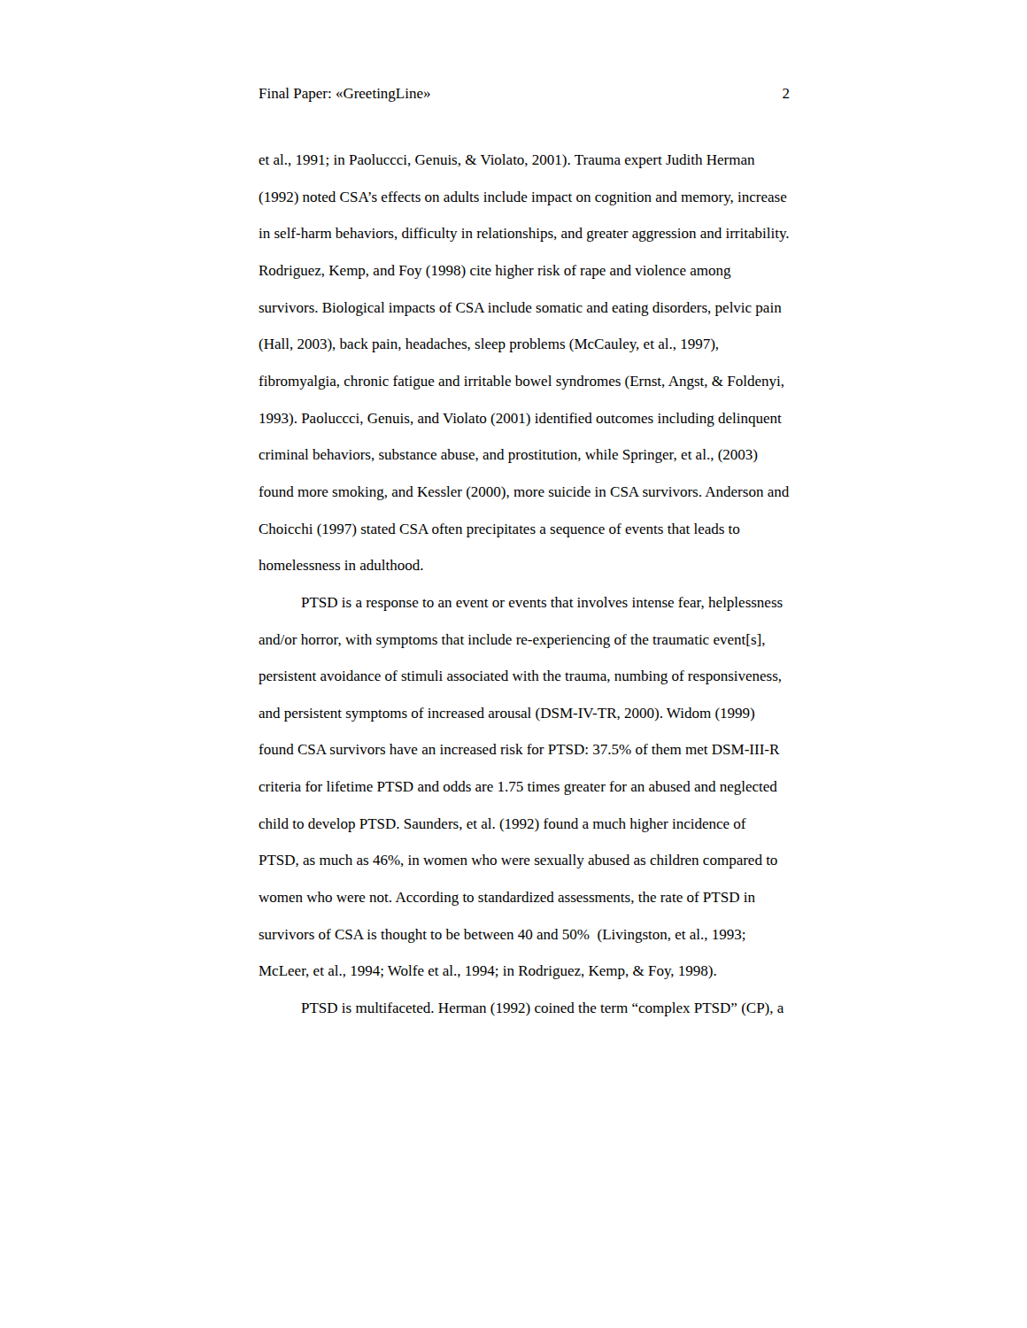Final Paper: «GreetingLine» 2
et al., 1991; in Paoluccci, Genuis, & Violato, 2001). Trauma expert Judith Herman (1992) noted CSA’s effects on adults include impact on cognition and memory, increase in self-harm behaviors, difficulty in relationships, and greater aggression and irritability. Rodriguez, Kemp, and Foy (1998) cite higher risk of rape and violence among survivors. Biological impacts of CSA include somatic and eating disorders, pelvic pain (Hall, 2003), back pain, headaches, sleep problems (McCauley, et al., 1997), fibromyalgia, chronic fatigue and irritable bowel syndromes (Ernst, Angst, & Foldenyi, 1993). Paoluccci, Genuis, and Violato (2001) identified outcomes including delinquent criminal behaviors, substance abuse, and prostitution, while Springer, et al., (2003) found more smoking, and Kessler (2000), more suicide in CSA survivors. Anderson and Choicchi (1997) stated CSA often precipitates a sequence of events that leads to homelessness in adulthood.
PTSD is a response to an event or events that involves intense fear, helplessness and/or horror, with symptoms that include re-experiencing of the traumatic event[s], persistent avoidance of stimuli associated with the trauma, numbing of responsiveness, and persistent symptoms of increased arousal (DSM-IV-TR, 2000). Widom (1999) found CSA survivors have an increased risk for PTSD: 37.5% of them met DSM-III-R criteria for lifetime PTSD and odds are 1.75 times greater for an abused and neglected child to develop PTSD. Saunders, et al. (1992) found a much higher incidence of PTSD, as much as 46%, in women who were sexually abused as children compared to women who were not. According to standardized assessments, the rate of PTSD in survivors of CSA is thought to be between 40 and 50% (Livingston, et al., 1993; McLeer, et al., 1994; Wolfe et al., 1994; in Rodriguez, Kemp, & Foy, 1998).
PTSD is multifaceted. Herman (1992) coined the term “complex PTSD” (CP), a